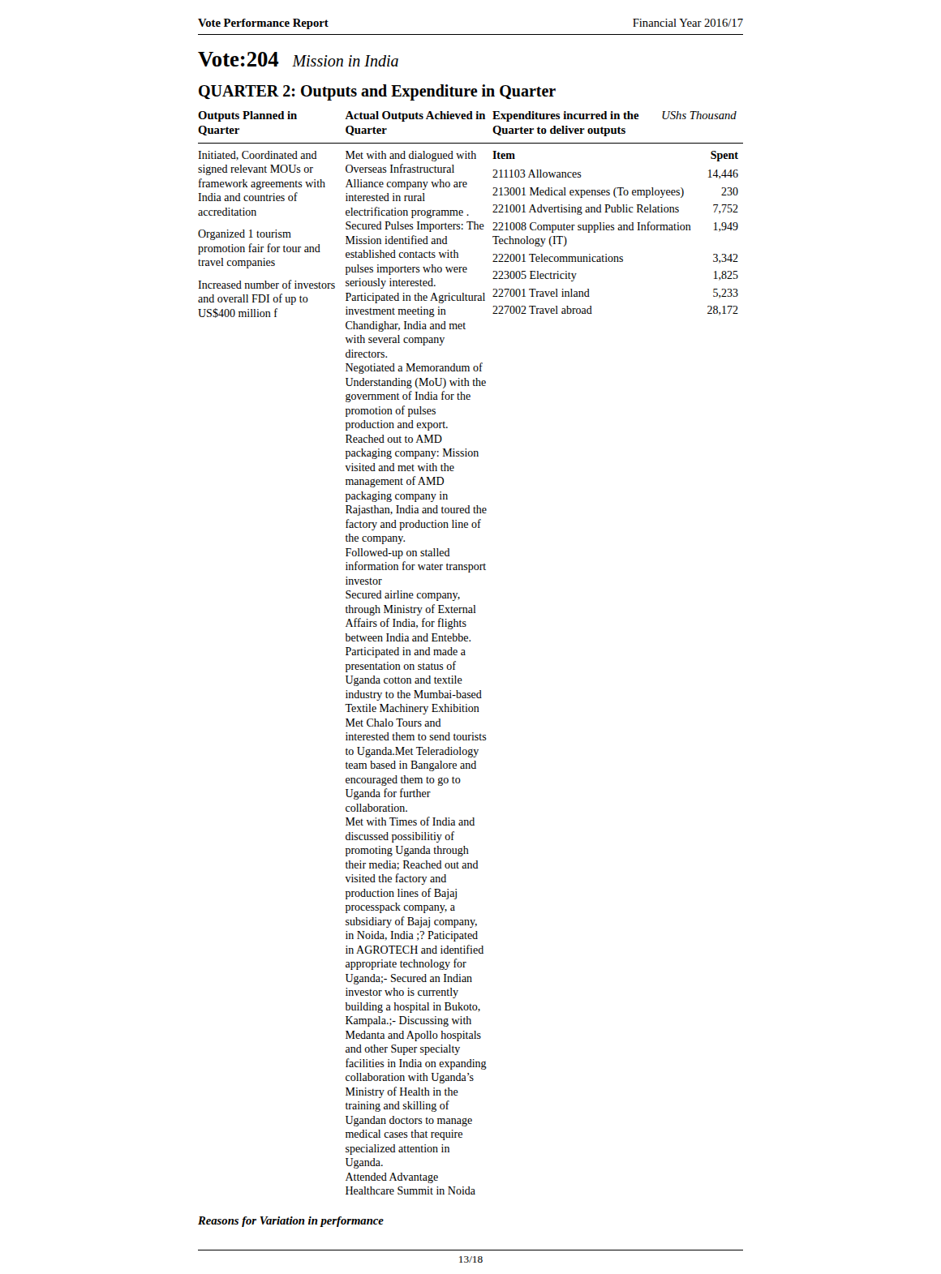Vote Performance Report
Financial Year 2016/17
Vote:204 Mission in India
QUARTER 2: Outputs and Expenditure in Quarter
| Outputs Planned in Quarter | Actual Outputs Achieved in Quarter | Expenditures incurred in the Quarter to deliver outputs | UShs Thousand |
| --- | --- | --- | --- |
| Initiated, Coordinated and signed relevant MOUs or framework agreements with India and countries of accreditation Organized 1 tourism promotion fair for tour and travel companies Increased number of investors and overall FDI of up to US$400 million f | Met with and dialogued with Overseas Infrastructural Alliance company who are interested in rural electrification programme . Secured Pulses Importers: The Mission identified and established contacts with pulses importers who were seriously interested. Participated in the Agricultural investment meeting in Chandighar, India and met with several company directors. Negotiated a Memorandum of Understanding (MoU) with the government of India for the promotion of pulses production and export. Reached out to AMD packaging company: Mission visited and met with the management of AMD packaging company in Rajasthan, India and toured the factory and production line of the company. Followed-up on stalled information for water transport investor Secured airline company, through Ministry of External Affairs of India, for flights between India and Entebbe. Participated in and made a presentation on status of Uganda cotton and textile industry to the Mumbai-based Textile Machinery Exhibition Met Chalo Tours and interested them to send tourists to Uganda.Met Teleradiology team based in Bangalore and encouraged them to go to Uganda for further collaboration. Met with Times of India and discussed possibilitiy of promoting Uganda through their media; Reached out and visited the factory and production lines of Bajaj processpack company, a subsidiary of Bajaj company, in Noida, India ;? Paticipated in AGROTECH and identified appropriate technology for Uganda;- Secured an Indian investor who is currently building a hospital in Bukoto, Kampala.;- Discussing with Medanta and Apollo hospitals and other Super specialty facilities in India on expanding collaboration with Uganda’s Ministry of Health in the training and skilling of Ugandan doctors to manage medical cases that require specialized attention in Uganda. Attended Advantage Healthcare Summit in Noida | / Item / Spent / / --- / --- / / 211103 Allowances / 14,446 / / 213001 Medical expenses (To employees) / 230 / / 221001 Advertising and Public Relations / 7,752 / / 221008 Computer supplies and Information Technology (IT) / 1,949 / / 222001 Telecommunications / 3,342 / / 223005 Electricity / 1,825 / / 227001 Travel inland / 5,233 / / 227002 Travel abroad / 28,172 / |
Reasons for Variation in performance
13/18